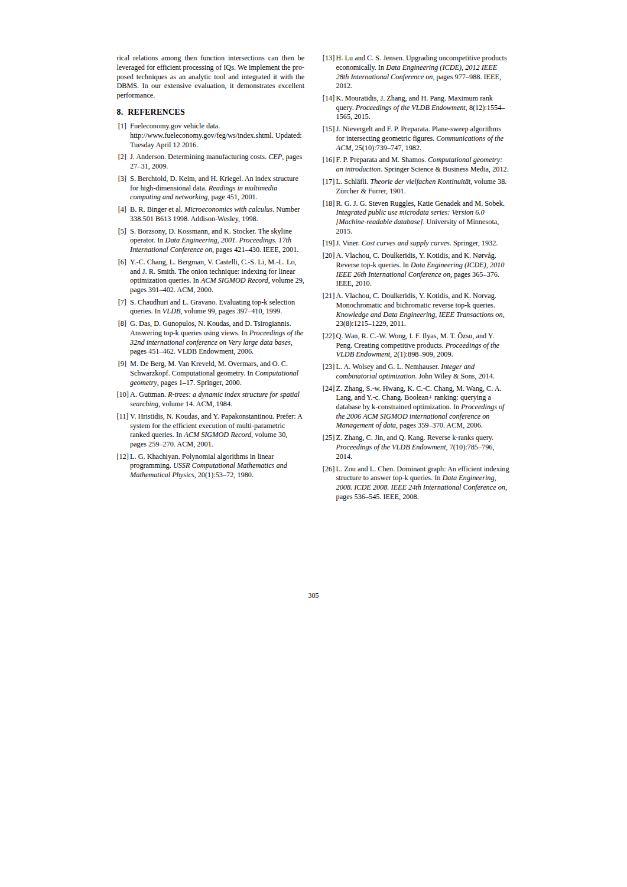rical relations among then function intersections can then be leveraged for efficient processing of IQs. We implement the proposed techniques as an analytic tool and integrated it with the DBMS. In our extensive evaluation, it demonstrates excellent performance.
8. REFERENCES
Fueleconomy.gov vehicle data. http://www.fueleconomy.gov/feg/ws/index.shtml. Updated: Tuesday April 12 2016.
J. Anderson. Determining manufacturing costs. CEP, pages 27–31, 2009.
S. Berchtold, D. Keim, and H. Kriegel. An index structure for high-dimensional data. Readings in multimedia computing and networking, page 451, 2001.
B. R. Binger et al. Microeconomics with calculus. Number 338.501 B613 1998. Addison-Wesley, 1998.
S. Borzsony, D. Kossmann, and K. Stocker. The skyline operator. In Data Engineering, 2001. Proceedings. 17th International Conference on, pages 421–430. IEEE, 2001.
Y.-C. Chang, L. Bergman, V. Castelli, C.-S. Li, M.-L. Lo, and J. R. Smith. The onion technique: indexing for linear optimization queries. In ACM SIGMOD Record, volume 29, pages 391–402. ACM, 2000.
S. Chaudhuri and L. Gravano. Evaluating top-k selection queries. In VLDB, volume 99, pages 397–410, 1999.
G. Das, D. Gunopulos, N. Koudas, and D. Tsirogiannis. Answering top-k queries using views. In Proceedings of the 32nd international conference on Very large data bases, pages 451–462. VLDB Endowment, 2006.
M. De Berg, M. Van Kreveld, M. Overmars, and O. C. Schwarzkopf. Computational geometry. In Computational geometry, pages 1–17. Springer, 2000.
A. Guttman. R-trees: a dynamic index structure for spatial searching, volume 14. ACM, 1984.
V. Hristidis, N. Koudas, and Y. Papakonstantinou. Prefer: A system for the efficient execution of multi-parametric ranked queries. In ACM SIGMOD Record, volume 30, pages 259–270. ACM, 2001.
L. G. Khachiyan. Polynomial algorithms in linear programming. USSR Computational Mathematics and Mathematical Physics, 20(1):53–72, 1980.
H. Lu and C. S. Jensen. Upgrading uncompetitive products economically. In Data Engineering (ICDE), 2012 IEEE 28th International Conference on, pages 977–988. IEEE, 2012.
K. Mouratidis, J. Zhang, and H. Pang. Maximum rank query. Proceedings of the VLDB Endowment, 8(12):1554–1565, 2015.
J. Nievergelt and F. P. Preparata. Plane-sweep algorithms for intersecting geometric figures. Communications of the ACM, 25(10):739–747, 1982.
F. P. Preparata and M. Shamos. Computational geometry: an introduction. Springer Science & Business Media, 2012.
L. Schläfli. Theorie der vielfachen Kontinuität, volume 38. Zürcher & Furrer, 1901.
R. G. J. G. Steven Ruggles, Katie Genadek and M. Sobek. Integrated public use microdata series: Version 6.0 [Machine-readable database]. University of Minnesota, 2015.
J. Viner. Cost curves and supply curves. Springer, 1932.
A. Vlachou, C. Doulkeridis, Y. Kotidis, and K. Nørvåg. Reverse top-k queries. In Data Engineering (ICDE), 2010 IEEE 26th International Conference on, pages 365–376. IEEE, 2010.
A. Vlachou, C. Doulkeridis, Y. Kotidis, and K. Norvag. Monochromatic and bichromatic reverse top-k queries. Knowledge and Data Engineering, IEEE Transactions on, 23(8):1215–1229, 2011.
Q. Wan, R. C.-W. Wong, I. F. Ilyas, M. T. Özsu, and Y. Peng. Creating competitive products. Proceedings of the VLDB Endowment, 2(1):898–909, 2009.
L. A. Wolsey and G. L. Nemhauser. Integer and combinatorial optimization. John Wiley & Sons, 2014.
Z. Zhang, S.-w. Hwang, K. C.-C. Chang, M. Wang, C. A. Lang, and Y.-c. Chang. Boolean+ ranking: querying a database by k-constrained optimization. In Proceedings of the 2006 ACM SIGMOD international conference on Management of data, pages 359–370. ACM, 2006.
Z. Zhang, C. Jin, and Q. Kang. Reverse k-ranks query. Proceedings of the VLDB Endowment, 7(10):785–796, 2014.
L. Zou and L. Chen. Dominant graph: An efficient indexing structure to answer top-k queries. In Data Engineering, 2008. ICDE 2008. IEEE 24th International Conference on, pages 536–545. IEEE, 2008.
305